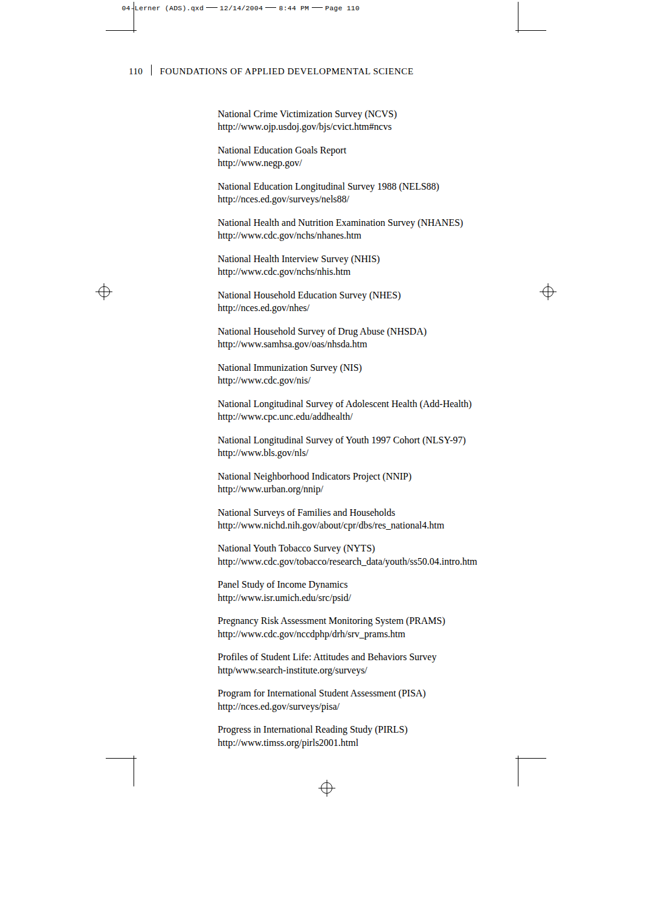04-Lerner (ADS).qxd 12/14/2004 8:44 PM Page 110
110 Foundations of Applied Developmental Science
National Crime Victimization Survey (NCVS) http://www.ojp.usdoj.gov/bjs/cvict.htm#ncvs
National Education Goals Report http://www.negp.gov/
National Education Longitudinal Survey 1988 (NELS88) http://nces.ed.gov/surveys/nels88/
National Health and Nutrition Examination Survey (NHANES) http://www.cdc.gov/nchs/nhanes.htm
National Health Interview Survey (NHIS) http://www.cdc.gov/nchs/nhis.htm
National Household Education Survey (NHES) http://nces.ed.gov/nhes/
National Household Survey of Drug Abuse (NHSDA) http://www.samhsa.gov/oas/nhsda.htm
National Immunization Survey (NIS) http://www.cdc.gov/nis/
National Longitudinal Survey of Adolescent Health (Add-Health) http://www.cpc.unc.edu/addhealth/
National Longitudinal Survey of Youth 1997 Cohort (NLSY-97) http://www.bls.gov/nls/
National Neighborhood Indicators Project (NNIP) http://www.urban.org/nnip/
National Surveys of Families and Households http://www.nichd.nih.gov/about/cpr/dbs/res_national4.htm
National Youth Tobacco Survey (NYTS) http://www.cdc.gov/tobacco/research_data/youth/ss50.04.intro.htm
Panel Study of Income Dynamics http://www.isr.umich.edu/src/psid/
Pregnancy Risk Assessment Monitoring System (PRAMS) http://www.cdc.gov/nccdphp/drh/srv_prams.htm
Profiles of Student Life: Attitudes and Behaviors Survey http/www.search-institute.org/surveys/
Program for International Student Assessment (PISA) http://nces.ed.gov/surveys/pisa/
Progress in International Reading Study (PIRLS) http://www.timss.org/pirls2001.html